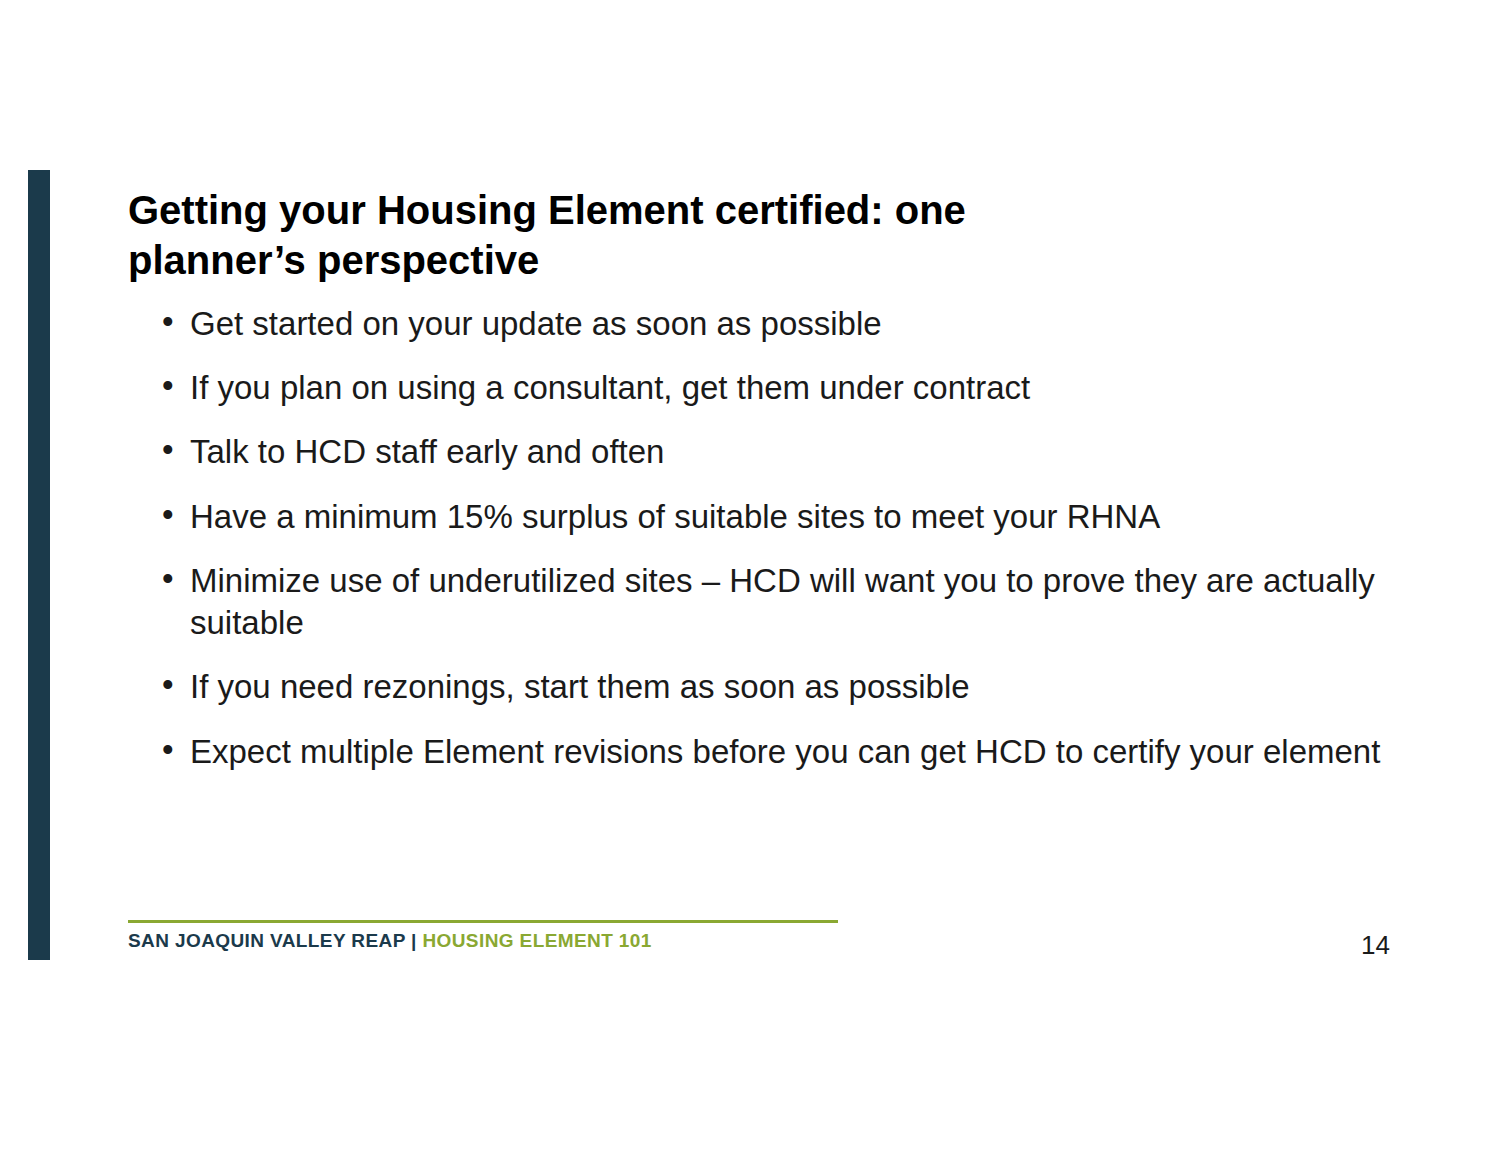Getting your Housing Element certified: one planner’s perspective
Get started on your update as soon as possible
If you plan on using a consultant, get them under contract
Talk to HCD staff early and often
Have a minimum 15% surplus of suitable sites to meet your RHNA
Minimize use of underutilized sites – HCD will want you to prove they are actually suitable
If you need rezonings, start them as soon as possible
Expect multiple Element revisions before you can get HCD to certify your element
SAN JOAQUIN VALLEY REAP | HOUSING ELEMENT 101
14